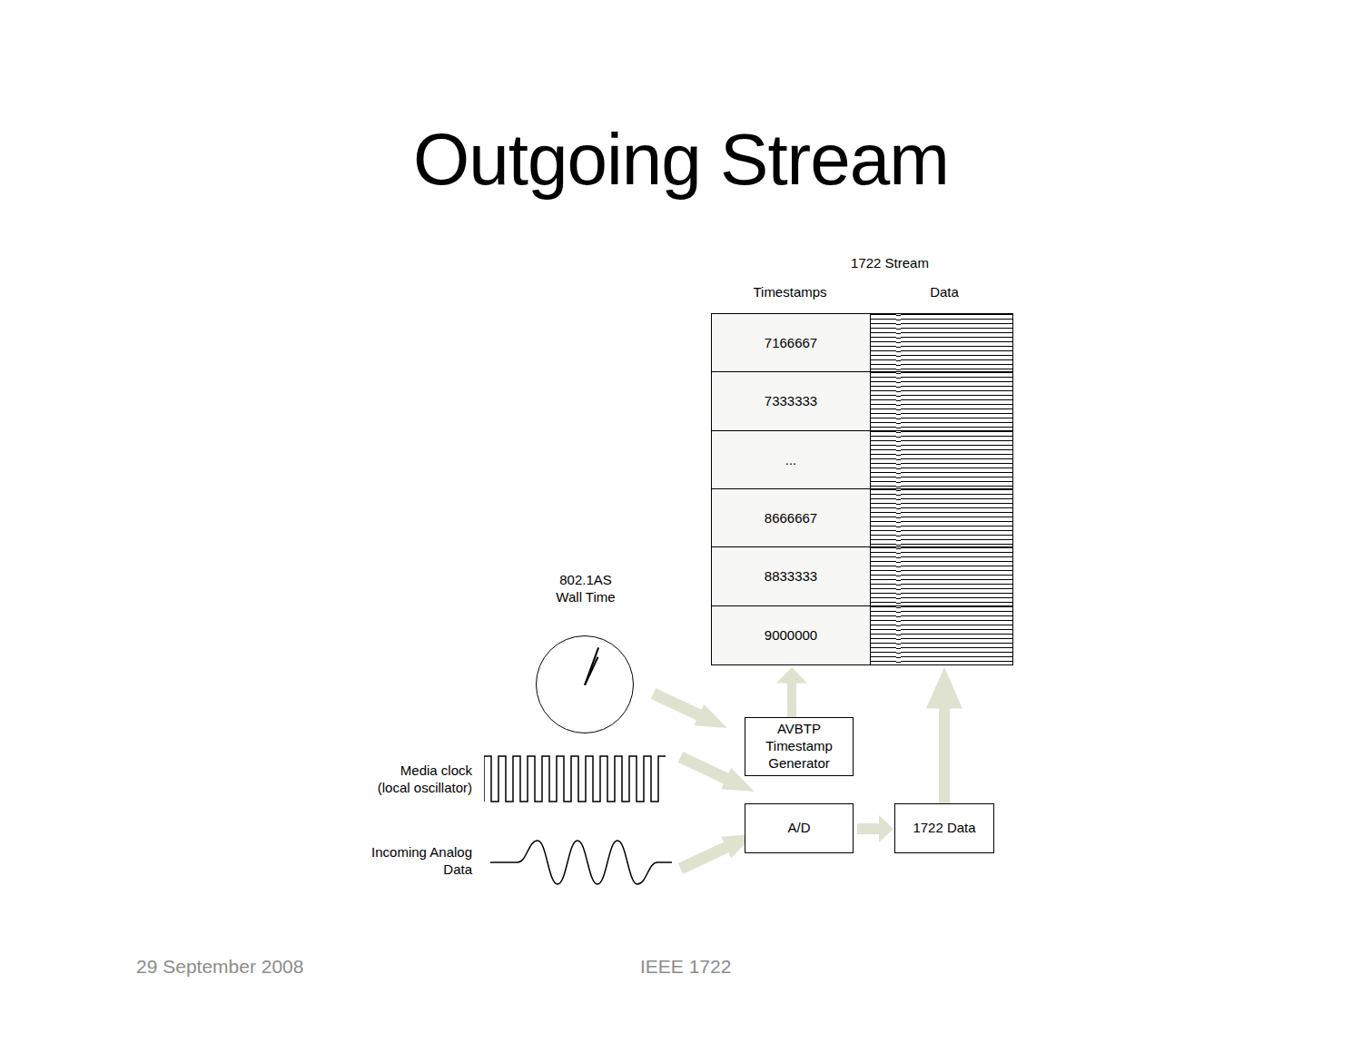Outgoing Stream
1722 Stream
Timestamps
Data
7166667
7333333
...
8666667
8833333
9000000
802.1AS
Wall Time
Media clock
(local oscillator)
Incoming Analog
Data
AVBTP
Timestamp
Generator
A/D
1722 Data
29 September 2008
IEEE 1722